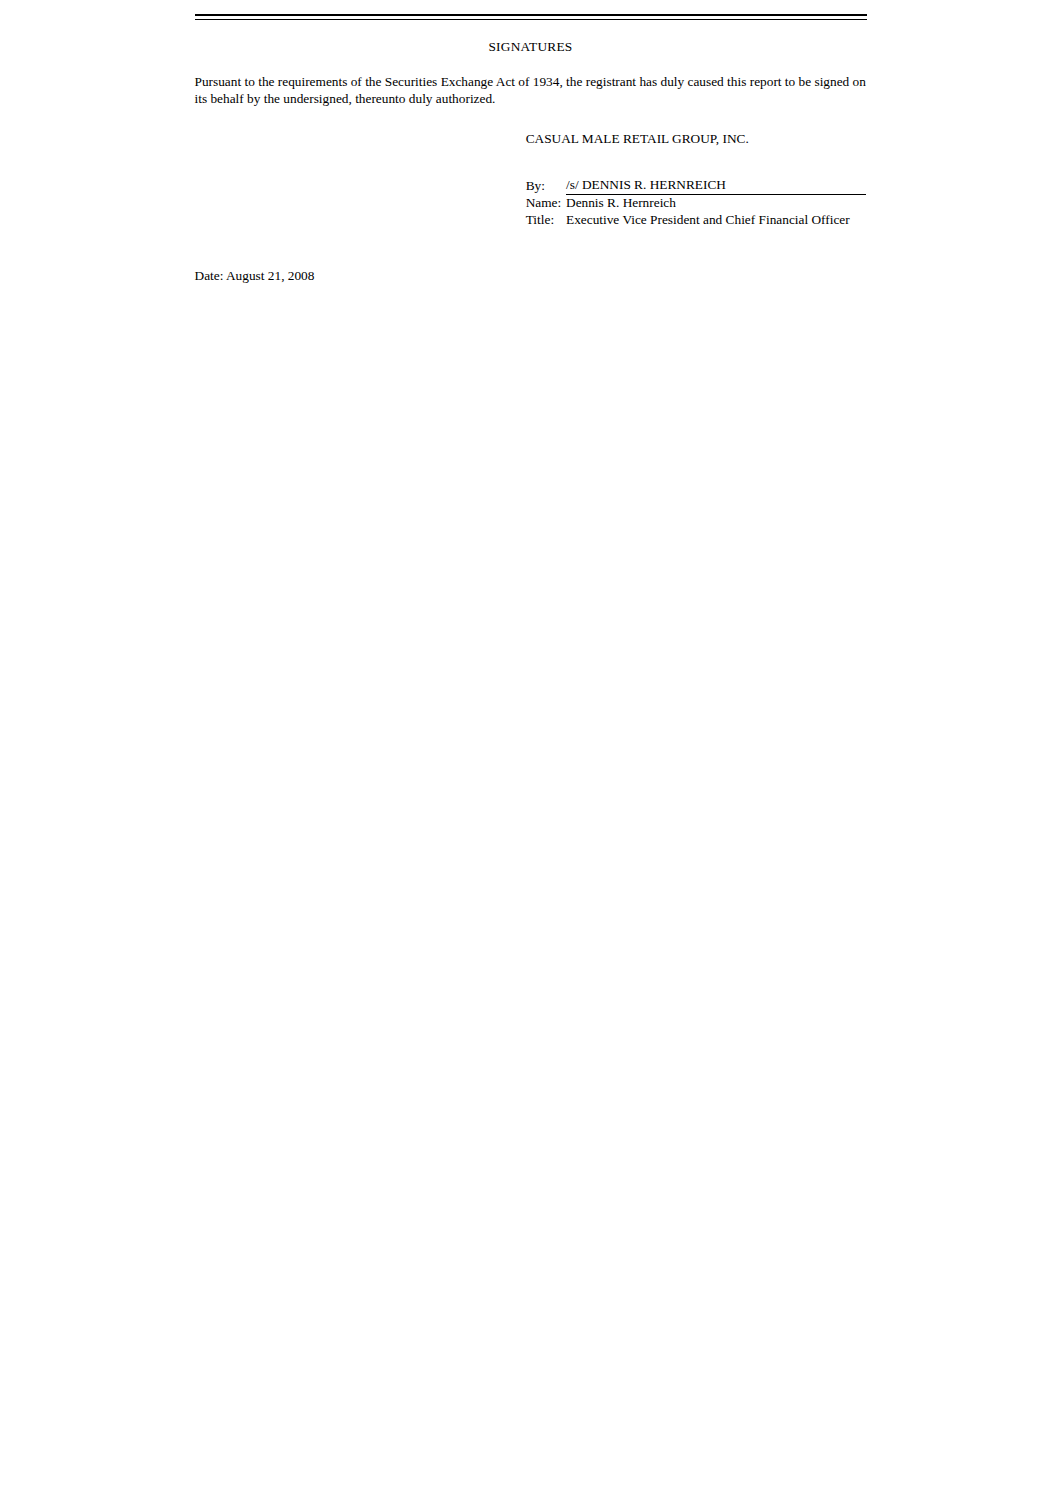SIGNATURES
Pursuant to the requirements of the Securities Exchange Act of 1934, the registrant has duly caused this report to be signed on its behalf by the undersigned, thereunto duly authorized.
CASUAL MALE RETAIL GROUP, INC.
| By: | /s/ DENNIS R. HERNREICH |
| Name: | Dennis R. Hernreich |
| Title: | Executive Vice President and Chief Financial Officer |
Date: August 21, 2008